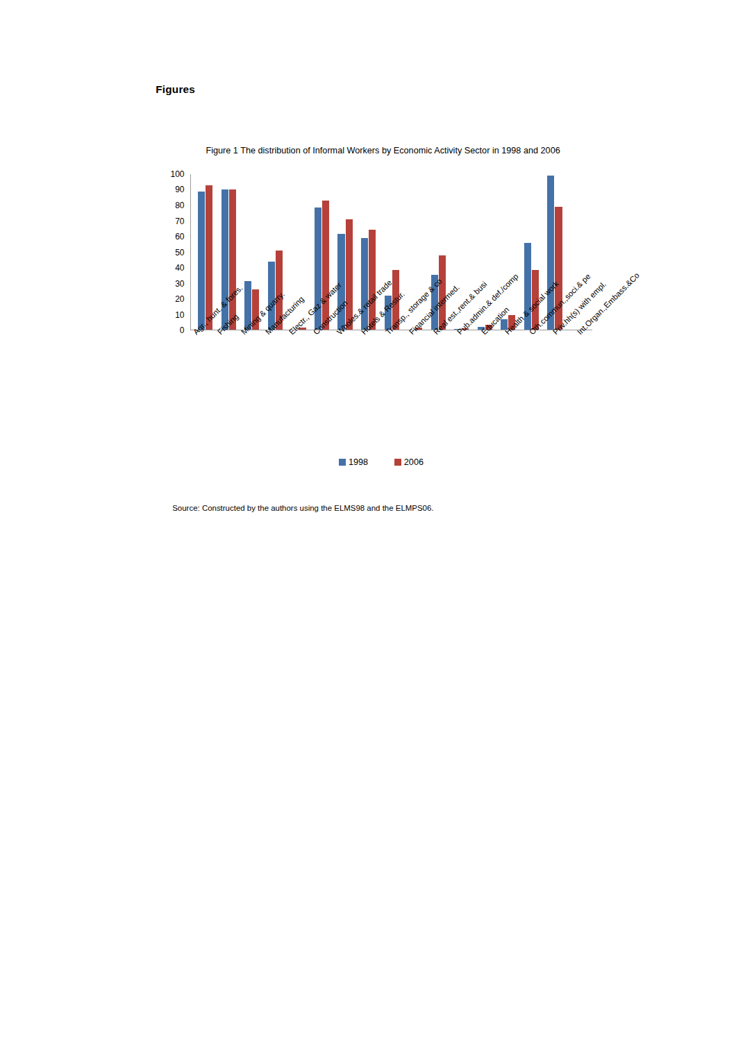Figures
Figure 1 The distribution of Informal Workers by Economic Activity Sector in 1998 and 2006
100 90 80 70 60 50 40 30 20 10 0
Agr., hunt. & fores. Fishing Mining & quarry. Manufacturing Electr., Gaz & water Construction Wholes.& retail trade Hotels & Restur. Transp., storage & co Financial intermed. Real est.,rent.& busi Pub.admin.& def./comp Education Health & social work Oth.commun.,soci.& pe Priv.hh(s) with empl. Int.Organ.,Embass.&Co
1998 2006
Source: Constructed by the authors using the ELMS98 and the ELMPS06.